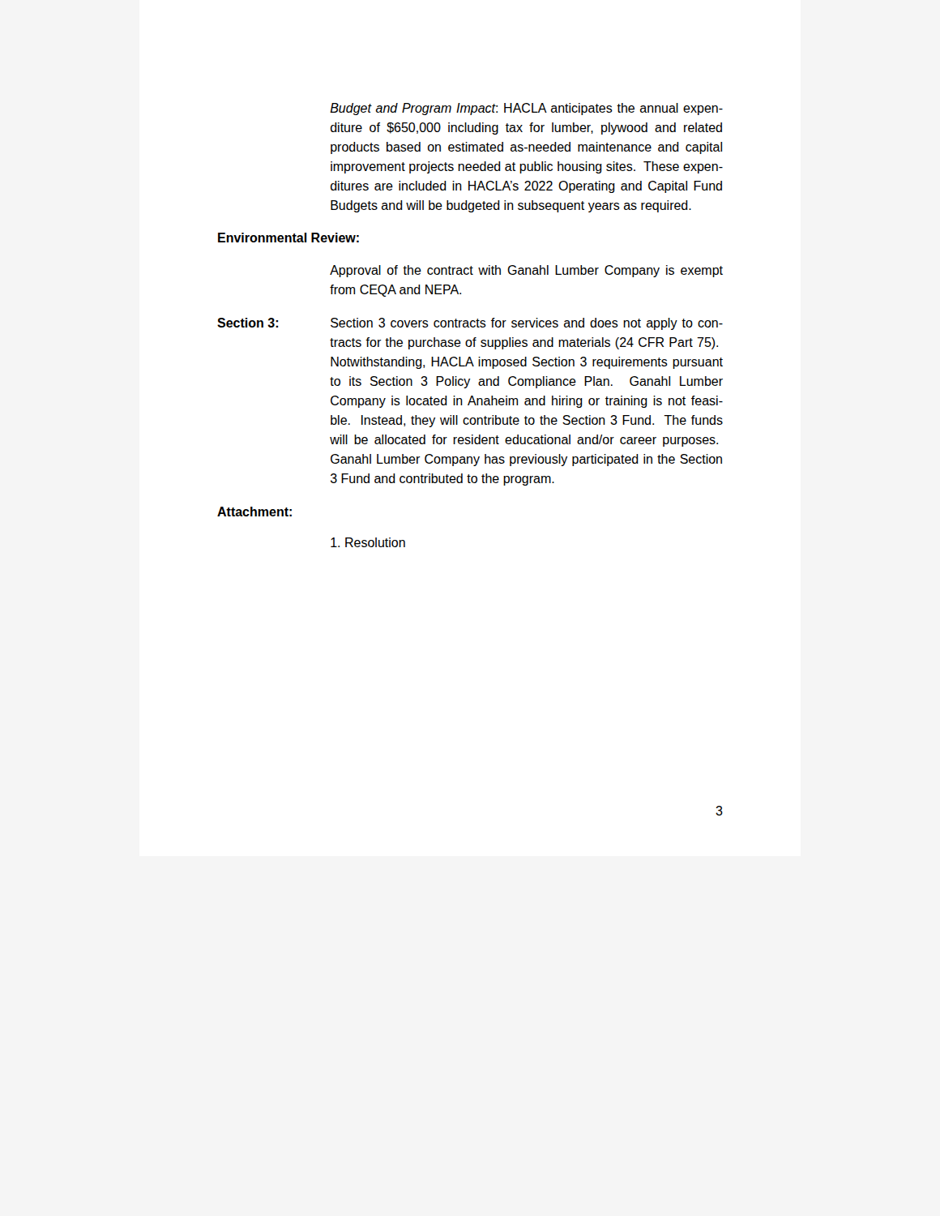Budget and Program Impact: HACLA anticipates the annual expenditure of $650,000 including tax for lumber, plywood and related products based on estimated as-needed maintenance and capital improvement projects needed at public housing sites. These expenditures are included in HACLA’s 2022 Operating and Capital Fund Budgets and will be budgeted in subsequent years as required.
Environmental Review:
Approval of the contract with Ganahl Lumber Company is exempt from CEQA and NEPA.
Section 3:
Section 3 covers contracts for services and does not apply to contracts for the purchase of supplies and materials (24 CFR Part 75). Notwithstanding, HACLA imposed Section 3 requirements pursuant to its Section 3 Policy and Compliance Plan. Ganahl Lumber Company is located in Anaheim and hiring or training is not feasible. Instead, they will contribute to the Section 3 Fund. The funds will be allocated for resident educational and/or career purposes. Ganahl Lumber Company has previously participated in the Section 3 Fund and contributed to the program.
Attachment:
1. Resolution
3